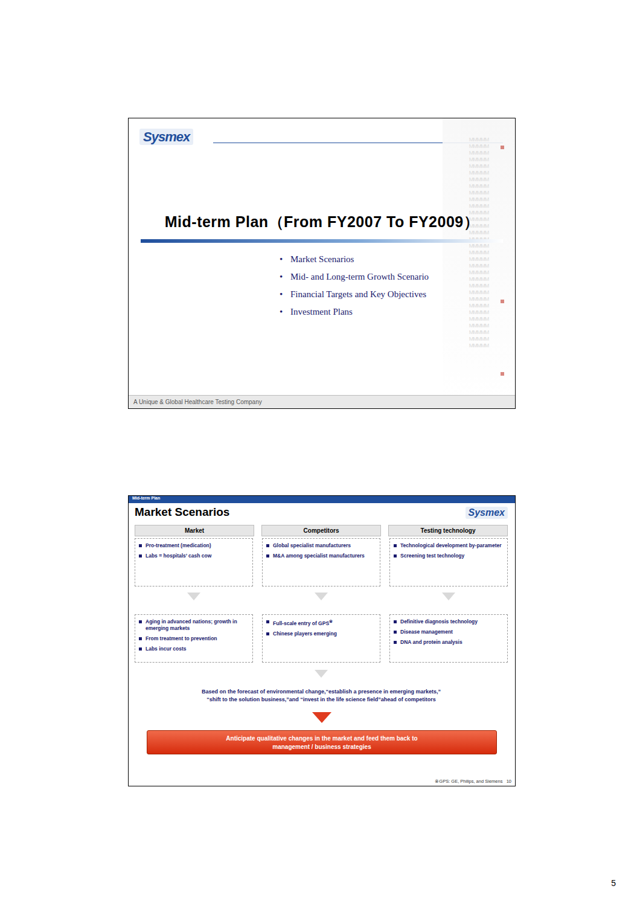Sysmex
MMMMM MMMMM MMMMM MMMMM MMMMM MMMMM MMMMM MMMMM MMMMM MMMMM MMMMM MMMMM MMMMM MMMMM MMMMM MMMMM MMMMM MMMMM MMMMM MMMMM MMMMM MMMMM MMMMM MMMMM MMMMM MMMMM MMMMM MMMMM MMMMM MMMMM MMMMM MMMMM
Mid-term Plan（From FY2007 To FY2009）
Market Scenarios
Mid- and Long-term Growth Scenario
Financial Targets and Key Objectives
Investment Plans
A Unique & Global Healthcare Testing Company
Mid-term Plan
Market Scenarios
Sysmex
Market
Competitors
Testing technology
Pro-treatment (medication)
Labs = hospitals’ cash cow
Global specialist manufacturers
M&A among specialist manufacturers
Technological development by-parameter
Screening test technology
Aging in advanced nations; growth in emerging markets
From treatment to prevention
Labs incur costs
Full-scale entry of GPS※
Chinese players emerging
Definitive diagnosis technology
Disease management
DNA and protein analysis
Based on the forecast of environmental change,“establish a presence in emerging markets,”
“shift to the solution business,”and “invest in the life science field”ahead of competitors
Anticipate qualitative changes in the market and feed them back to
management / business strategies
※GPS: GE, Philips, and Siemens 10
5